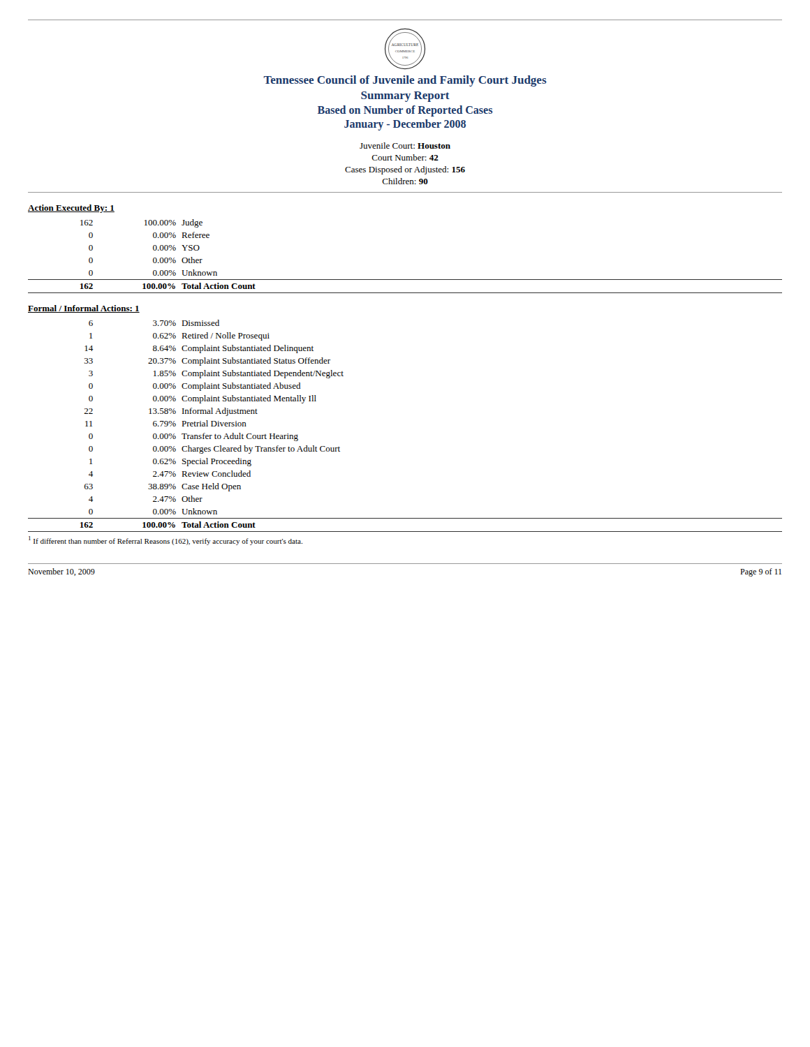AGRICULTURE COMMERCE 1796
Tennessee Council of Juvenile and Family Court Judges
Summary Report
Based on Number of Reported Cases
January - December 2008
Juvenile Court: Houston
Court Number: 42
Cases Disposed or Adjusted: 156
Children: 90
Action Executed By: 1
| 162 | 100.00% | Judge |
| 0 | 0.00% | Referee |
| 0 | 0.00% | YSO |
| 0 | 0.00% | Other |
| 0 | 0.00% | Unknown |
| 162 | 100.00% | Total Action Count |
Formal / Informal Actions: 1
| 6 | 3.70% | Dismissed |
| 1 | 0.62% | Retired / Nolle Prosequi |
| 14 | 8.64% | Complaint Substantiated Delinquent |
| 33 | 20.37% | Complaint Substantiated Status Offender |
| 3 | 1.85% | Complaint Substantiated Dependent/Neglect |
| 0 | 0.00% | Complaint Substantiated Abused |
| 0 | 0.00% | Complaint Substantiated Mentally Ill |
| 22 | 13.58% | Informal Adjustment |
| 11 | 6.79% | Pretrial Diversion |
| 0 | 0.00% | Transfer to Adult Court Hearing |
| 0 | 0.00% | Charges Cleared by Transfer to Adult Court |
| 1 | 0.62% | Special Proceeding |
| 4 | 2.47% | Review Concluded |
| 63 | 38.89% | Case Held Open |
| 4 | 2.47% | Other |
| 0 | 0.00% | Unknown |
| 162 | 100.00% | Total Action Count |
1 If different than number of Referral Reasons (162), verify accuracy of your court's data.
November 10, 2009 Page 9 of 11